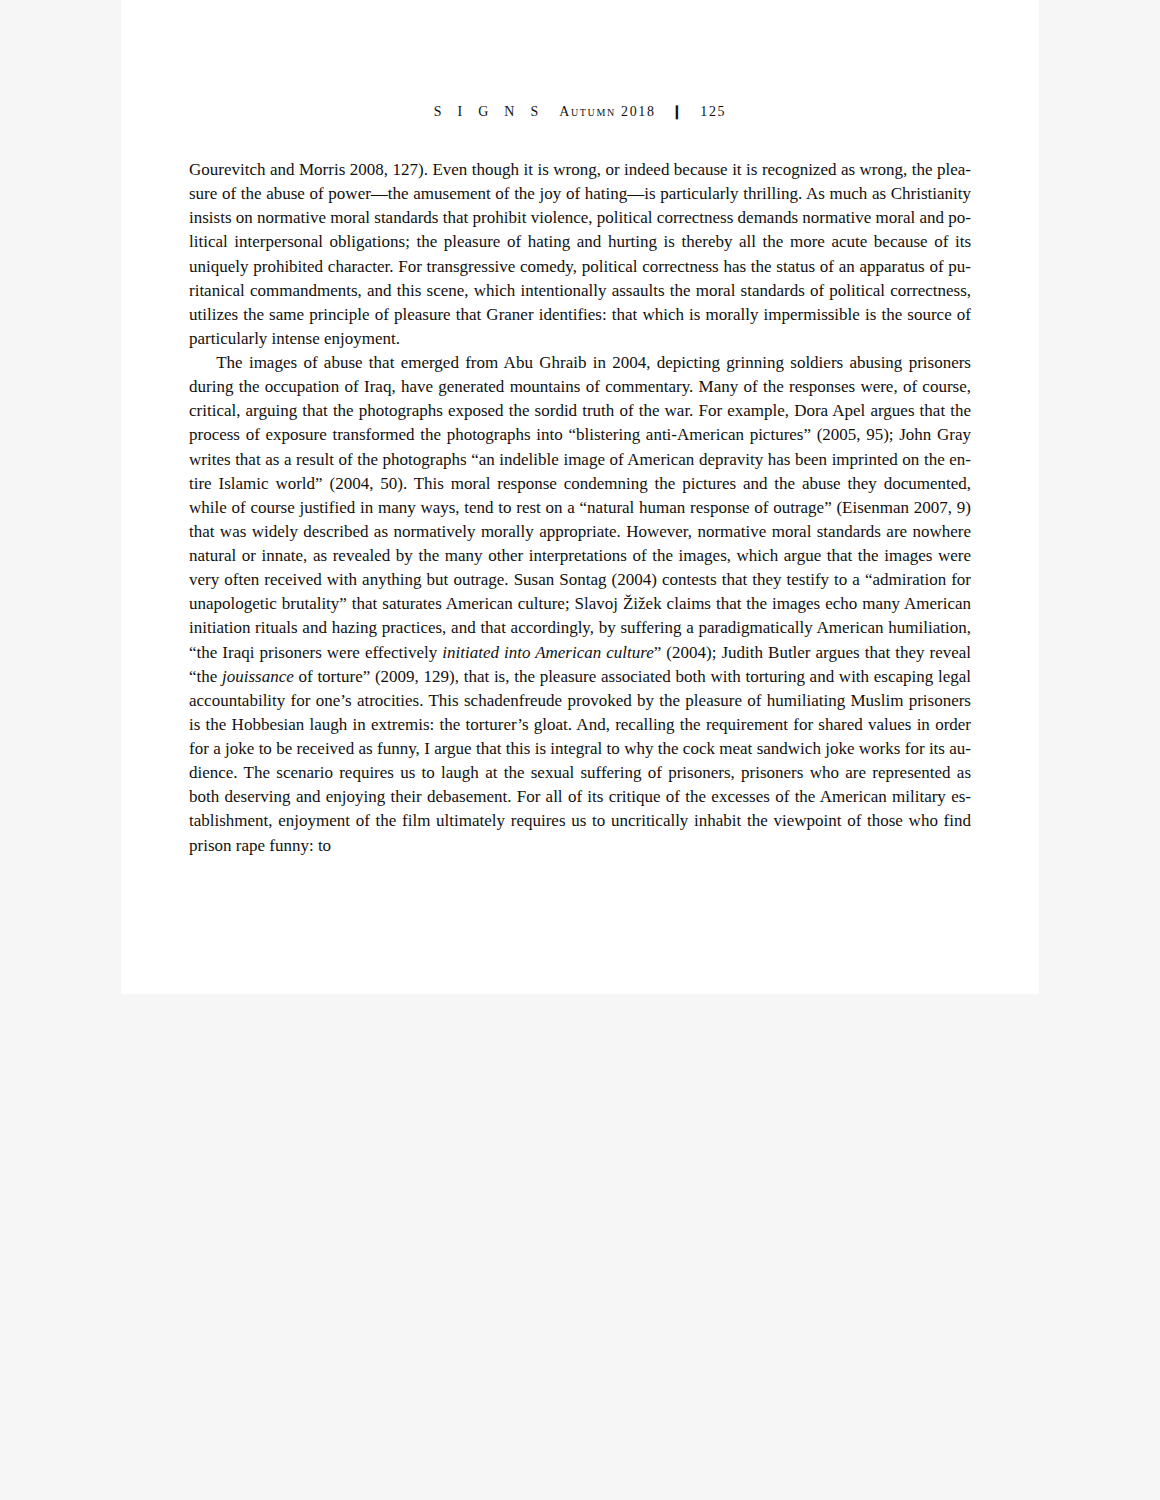S I G N S Autumn 2018 ❙ 125
Gourevitch and Morris 2008, 127). Even though it is wrong, or indeed because it is recognized as wrong, the pleasure of the abuse of power—the amusement of the joy of hating—is particularly thrilling. As much as Christianity insists on normative moral standards that prohibit violence, political correctness demands normative moral and political interpersonal obligations; the pleasure of hating and hurting is thereby all the more acute because of its uniquely prohibited character. For transgressive comedy, political correctness has the status of an apparatus of puritanical commandments, and this scene, which intentionally assaults the moral standards of political correctness, utilizes the same principle of pleasure that Graner identifies: that which is morally impermissible is the source of particularly intense enjoyment.
The images of abuse that emerged from Abu Ghraib in 2004, depicting grinning soldiers abusing prisoners during the occupation of Iraq, have generated mountains of commentary. Many of the responses were, of course, critical, arguing that the photographs exposed the sordid truth of the war. For example, Dora Apel argues that the process of exposure transformed the photographs into “blistering anti-American pictures” (2005, 95); John Gray writes that as a result of the photographs “an indelible image of American depravity has been imprinted on the entire Islamic world” (2004, 50). This moral response condemning the pictures and the abuse they documented, while of course justified in many ways, tend to rest on a “natural human response of outrage” (Eisenman 2007, 9) that was widely described as normatively morally appropriate. However, normative moral standards are nowhere natural or innate, as revealed by the many other interpretations of the images, which argue that the images were very often received with anything but outrage. Susan Sontag (2004) contests that they testify to a “admiration for unapologetic brutality” that saturates American culture; Slavoj Žižek claims that the images echo many American initiation rituals and hazing practices, and that accordingly, by suffering a paradigmatically American humiliation, “the Iraqi prisoners were effectively initiated into American culture” (2004); Judith Butler argues that they reveal “the jouissance of torture” (2009, 129), that is, the pleasure associated both with torturing and with escaping legal accountability for one’s atrocities. This schadenfreude provoked by the pleasure of humiliating Muslim prisoners is the Hobbesian laugh in extremis: the torturer’s gloat. And, recalling the requirement for shared values in order for a joke to be received as funny, I argue that this is integral to why the cock meat sandwich joke works for its audience. The scenario requires us to laugh at the sexual suffering of prisoners, prisoners who are represented as both deserving and enjoying their debasement. For all of its critique of the excesses of the American military establishment, enjoyment of the film ultimately requires us to uncritically inhabit the viewpoint of those who find prison rape funny: to